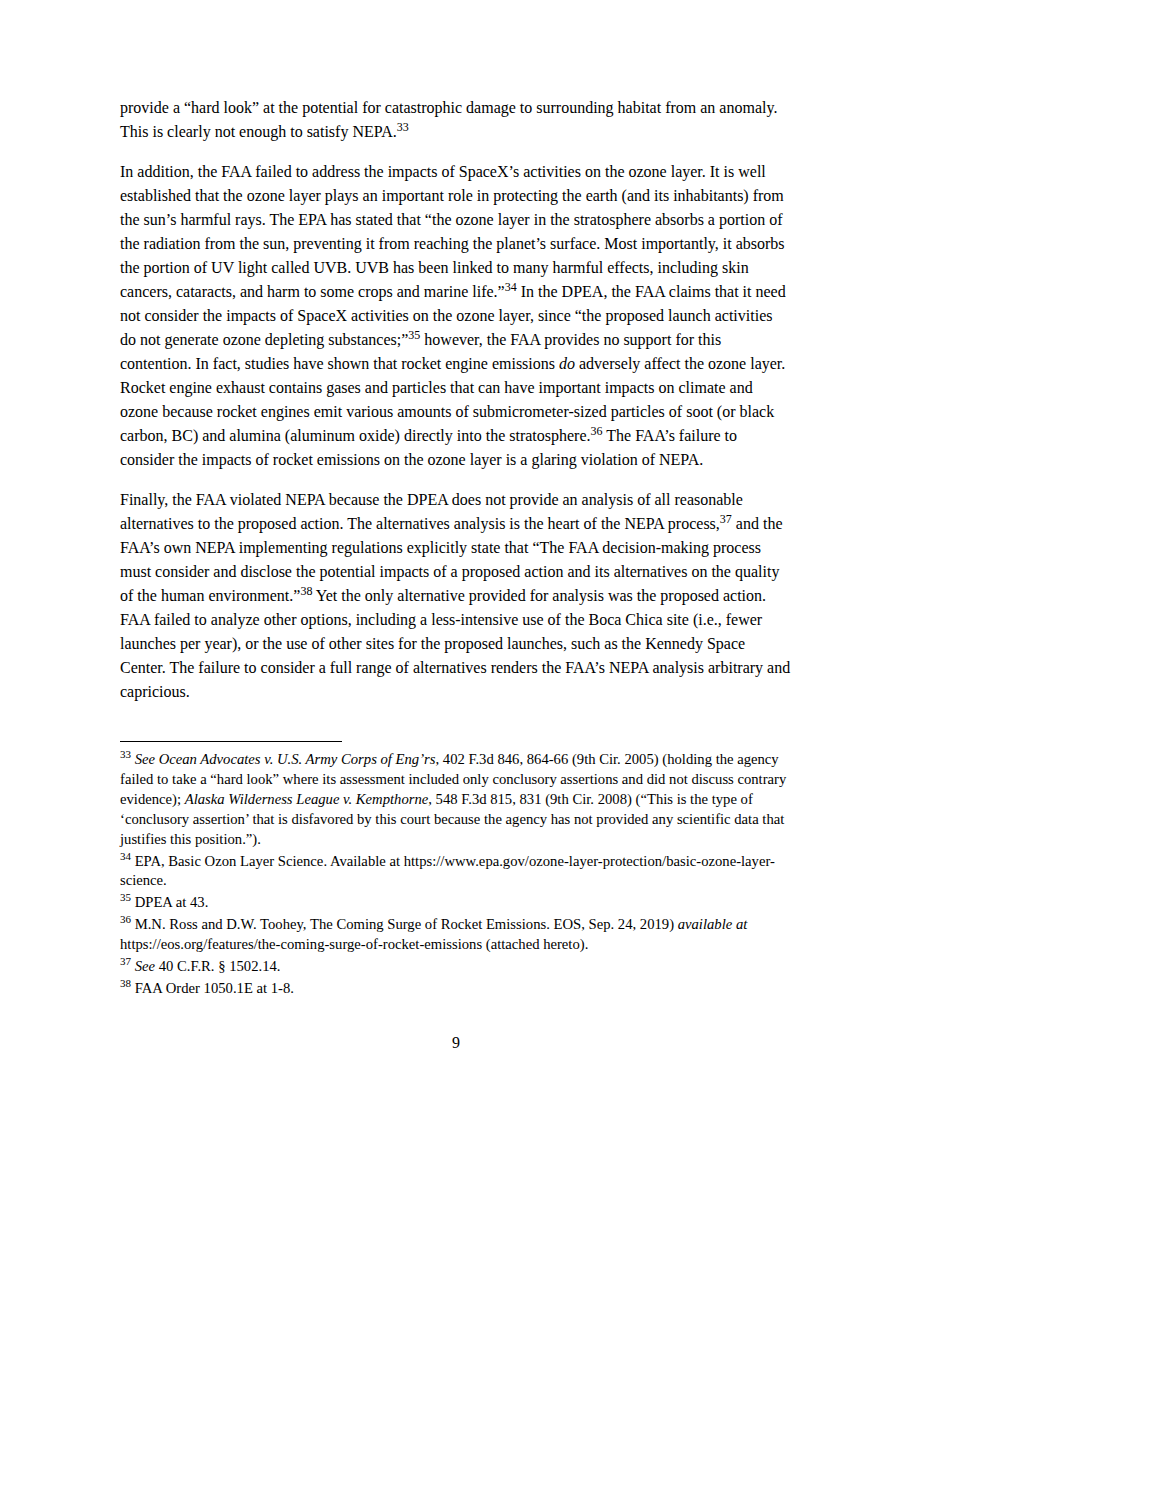provide a “hard look” at the potential for catastrophic damage to surrounding habitat from an anomaly. This is clearly not enough to satisfy NEPA.33
In addition, the FAA failed to address the impacts of SpaceX’s activities on the ozone layer. It is well established that the ozone layer plays an important role in protecting the earth (and its inhabitants) from the sun’s harmful rays. The EPA has stated that “the ozone layer in the stratosphere absorbs a portion of the radiation from the sun, preventing it from reaching the planet’s surface. Most importantly, it absorbs the portion of UV light called UVB. UVB has been linked to many harmful effects, including skin cancers, cataracts, and harm to some crops and marine life.”34 In the DPEA, the FAA claims that it need not consider the impacts of SpaceX activities on the ozone layer, since “the proposed launch activities do not generate ozone depleting substances;”35 however, the FAA provides no support for this contention. In fact, studies have shown that rocket engine emissions do adversely affect the ozone layer. Rocket engine exhaust contains gases and particles that can have important impacts on climate and ozone because rocket engines emit various amounts of submicrometer-sized particles of soot (or black carbon, BC) and alumina (aluminum oxide) directly into the stratosphere.36 The FAA’s failure to consider the impacts of rocket emissions on the ozone layer is a glaring violation of NEPA.
Finally, the FAA violated NEPA because the DPEA does not provide an analysis of all reasonable alternatives to the proposed action. The alternatives analysis is the heart of the NEPA process,37 and the FAA’s own NEPA implementing regulations explicitly state that “The FAA decision-making process must consider and disclose the potential impacts of a proposed action and its alternatives on the quality of the human environment.”38 Yet the only alternative provided for analysis was the proposed action. FAA failed to analyze other options, including a less-intensive use of the Boca Chica site (i.e., fewer launches per year), or the use of other sites for the proposed launches, such as the Kennedy Space Center. The failure to consider a full range of alternatives renders the FAA’s NEPA analysis arbitrary and capricious.
33 See Ocean Advocates v. U.S. Army Corps of Eng’rs, 402 F.3d 846, 864-66 (9th Cir. 2005) (holding the agency failed to take a “hard look” where its assessment included only conclusory assertions and did not discuss contrary evidence); Alaska Wilderness League v. Kempthorne, 548 F.3d 815, 831 (9th Cir. 2008) (“This is the type of ‘conclusory assertion’ that is disfavored by this court because the agency has not provided any scientific data that justifies this position.”).
34 EPA, Basic Ozon Layer Science. Available at https://www.epa.gov/ozone-layer-protection/basic-ozone-layer-science.
35 DPEA at 43.
36 M.N. Ross and D.W. Toohey, The Coming Surge of Rocket Emissions. EOS, Sep. 24, 2019) available at https://eos.org/features/the-coming-surge-of-rocket-emissions (attached hereto).
37 See 40 C.F.R. § 1502.14.
38 FAA Order 1050.1E at 1-8.
9